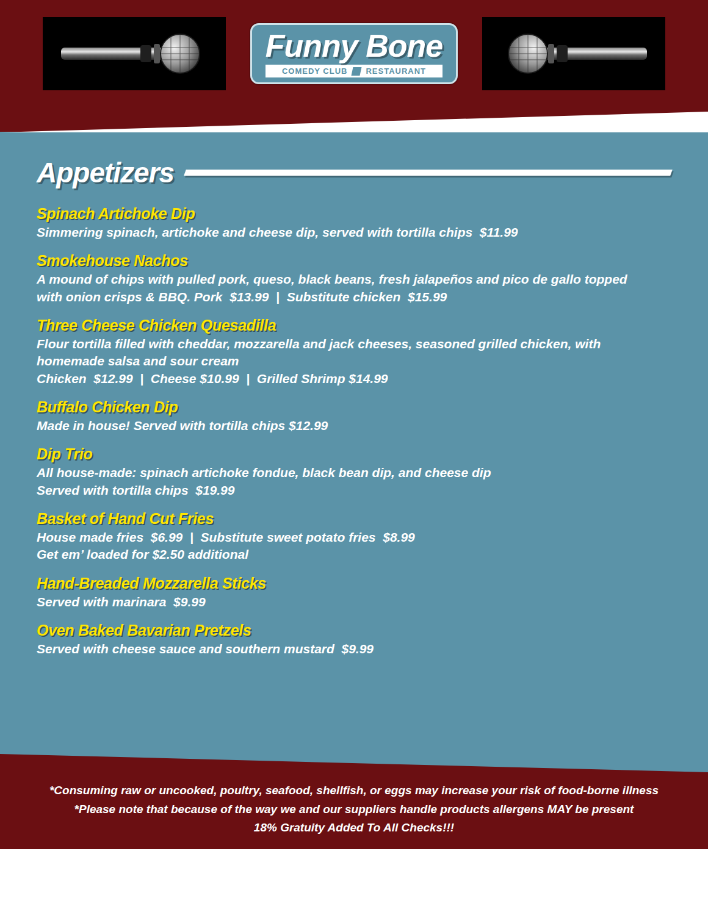Funny Bone
COMEDY CLUB RESTAURANT
Appetizers
Spinach Artichoke Dip
Simmering spinach, artichoke and cheese dip, served with tortilla chips $11.99
Smokehouse Nachos
A mound of chips with pulled pork, queso, black beans, fresh jalapeños and pico de gallo topped with onion crisps & BBQ. Pork $13.99 | Substitute chicken $15.99
Three Cheese Chicken Quesadilla
Flour tortilla filled with cheddar, mozzarella and jack cheeses, seasoned grilled chicken, with homemade salsa and sour cream
Chicken $12.99 | Cheese $10.99 | Grilled Shrimp $14.99
Buffalo Chicken Dip
Made in house! Served with tortilla chips $12.99
Dip Trio
All house-made: spinach artichoke fondue, black bean dip, and cheese dip
Served with tortilla chips $19.99
Basket of Hand Cut Fries
House made fries $6.99 | Substitute sweet potato fries $8.99
Get em’ loaded for $2.50 additional
Hand-Breaded Mozzarella Sticks
Served with marinara $9.99
Oven Baked Bavarian Pretzels
Served with cheese sauce and southern mustard $9.99
*Consuming raw or uncooked, poultry, seafood, shellfish, or eggs may increase your risk of food-borne illness
*Please note that because of the way we and our suppliers handle products allergens MAY be present
18% Gratuity Added To All Checks!!!